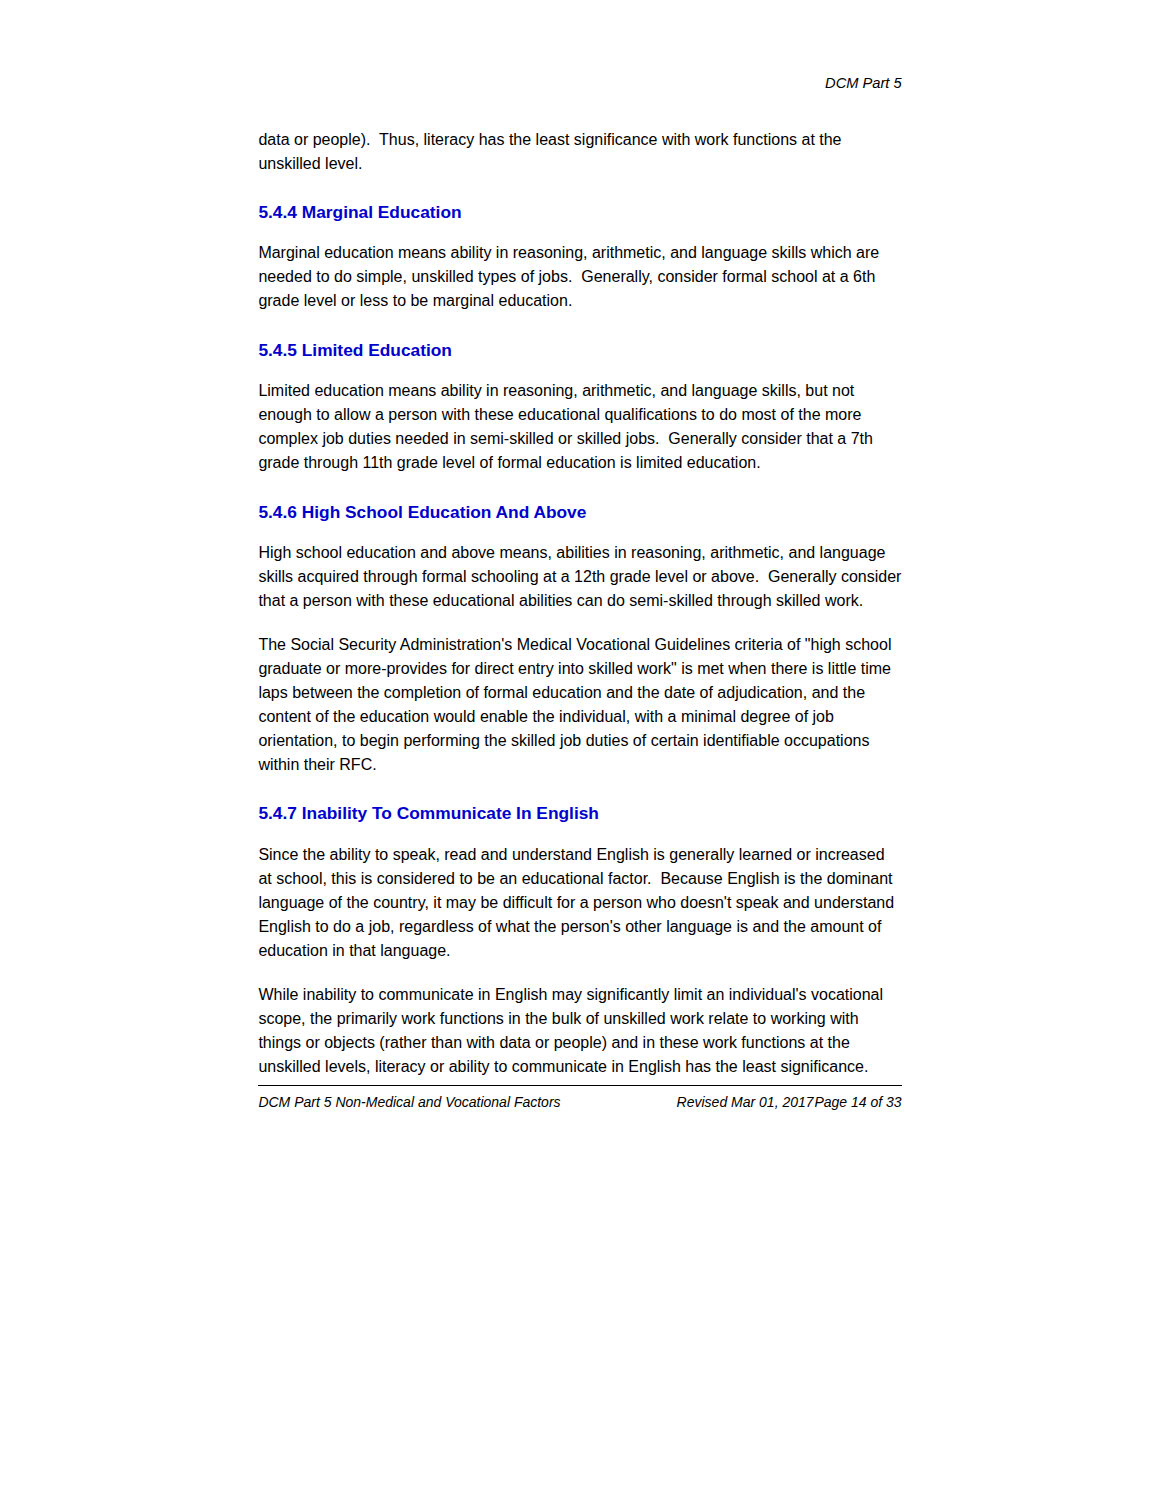DCM Part 5
data or people). Thus, literacy has the least significance with work functions at the unskilled level.
5.4.4 Marginal Education
Marginal education means ability in reasoning, arithmetic, and language skills which are needed to do simple, unskilled types of jobs. Generally, consider formal school at a 6th grade level or less to be marginal education.
5.4.5 Limited Education
Limited education means ability in reasoning, arithmetic, and language skills, but not enough to allow a person with these educational qualifications to do most of the more complex job duties needed in semi-skilled or skilled jobs. Generally consider that a 7th grade through 11th grade level of formal education is limited education.
5.4.6 High School Education And Above
High school education and above means, abilities in reasoning, arithmetic, and language skills acquired through formal schooling at a 12th grade level or above. Generally consider that a person with these educational abilities can do semi-skilled through skilled work.
The Social Security Administration's Medical Vocational Guidelines criteria of "high school graduate or more-provides for direct entry into skilled work" is met when there is little time laps between the completion of formal education and the date of adjudication, and the content of the education would enable the individual, with a minimal degree of job orientation, to begin performing the skilled job duties of certain identifiable occupations within their RFC.
5.4.7 Inability To Communicate In English
Since the ability to speak, read and understand English is generally learned or increased at school, this is considered to be an educational factor. Because English is the dominant language of the country, it may be difficult for a person who doesn't speak and understand English to do a job, regardless of what the person's other language is and the amount of education in that language.
While inability to communicate in English may significantly limit an individual's vocational scope, the primarily work functions in the bulk of unskilled work relate to working with things or objects (rather than with data or people) and in these work functions at the unskilled levels, literacy or ability to communicate in English has the least significance.
DCM Part 5 Non-Medical and Vocational Factors Revised Mar 01, 2017 Page 14 of 33